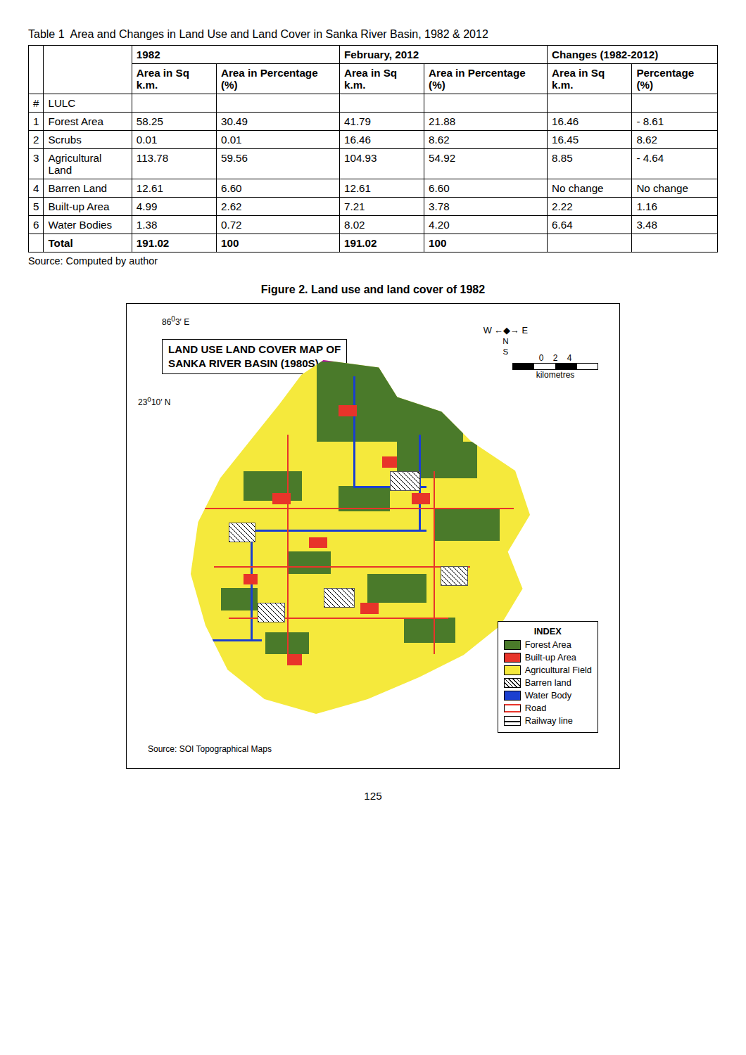Table 1 Area and Changes in Land Use and Land Cover in Sanka River Basin, 1982 & 2012
| | | 1982 | February, 2012 | Changes (1982-2012) |
| --- | --- | --- | --- | --- |
| Area in Sq k.m. | Area in Percentage (%) | Area in Sq k.m. | Area in Percentage (%) | Area in Sq k.m. | Percentage (%) |
| # | LULC | | | | | | |
| 1 | Forest Area | 58.25 | 30.49 | 41.79 | 21.88 | 16.46 | - 8.61 |
| 2 | Scrubs | 0.01 | 0.01 | 16.46 | 8.62 | 16.45 | 8.62 |
| 3 | Agricultural Land | 113.78 | 59.56 | 104.93 | 54.92 | 8.85 | - 4.64 |
| 4 | Barren Land | 12.61 | 6.60 | 12.61 | 6.60 | No change | No change |
| 5 | Built-up Area | 4.99 | 2.62 | 7.21 | 3.78 | 2.22 | 1.16 |
| 6 | Water Bodies | 1.38 | 0.72 | 8.02 | 4.20 | 6.64 | 3.48 |
| | Total | 191.02 | 100 | 191.02 | 100 | | |
Source: Computed by author
Figure 2. Land use and land cover of 1982
8603′ E 23o10′ N 23o02′N 86o12′ E
LAND USE LAND COVER MAP OF
SANKA RIVER BASIN (1980S)
W ←◆→ E
N
S
0 2 4
kilometres
INDEX
Forest Area
Built-up Area
Agricultural Field
Barren land
Water Body
Road
Railway line
Source: SOI Topographical Maps
125